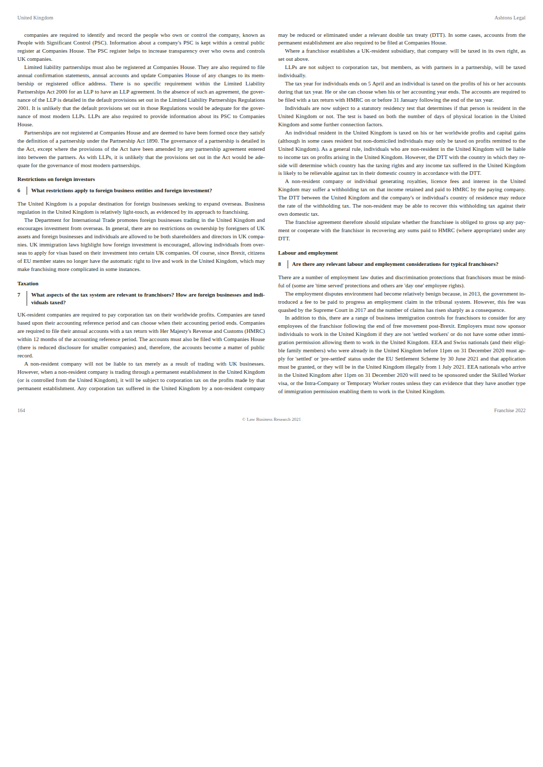United Kingdom Ashtons Legal
companies are required to identify and record the people who own or control the company, known as People with Significant Control (PSC). Information about a company's PSC is kept within a central public register at Companies House. The PSC register helps to increase transparency over who owns and controls UK companies.
Limited liability partnerships must also be registered at Companies House. They are also required to file annual confirmation statements, annual accounts and update Companies House of any changes to its membership or registered office address. There is no specific requirement within the Limited Liability Partnerships Act 2000 for an LLP to have an LLP agreement. In the absence of such an agreement, the governance of the LLP is detailed in the default provisions set out in the Limited Liability Partnerships Regulations 2001. It is unlikely that the default provisions set out in those Regulations would be adequate for the governance of most modern LLPs. LLPs are also required to provide information about its PSC to Companies House.
Partnerships are not registered at Companies House and are deemed to have been formed once they satisfy the definition of a partnership under the Partnership Act 1890. The governance of a partnership is detailed in the Act, except where the provisions of the Act have been amended by any partnership agreement entered into between the partners. As with LLPs, it is unlikely that the provisions set out in the Act would be adequate for the governance of most modern partnerships.
Restrictions on foreign investors
6
What restrictions apply to foreign business entities and foreign investment?
The United Kingdom is a popular destination for foreign businesses seeking to expand overseas. Business regulation in the United Kingdom is relatively light-touch, as evidenced by its approach to franchising.
The Department for International Trade promotes foreign businesses trading in the United Kingdom and encourages investment from overseas. In general, there are no restrictions on ownership by foreigners of UK assets and foreign businesses and individuals are allowed to be both shareholders and directors in UK companies. UK immigration laws highlight how foreign investment is encouraged, allowing individuals from overseas to apply for visas based on their investment into certain UK companies. Of course, since Brexit, citizens of EU member states no longer have the automatic right to live and work in the United Kingdom, which may make franchising more complicated in some instances.
Taxation
7
What aspects of the tax system are relevant to franchisors? How are foreign businesses and individuals taxed?
UK-resident companies are required to pay corporation tax on their worldwide profits. Companies are taxed based upon their accounting reference period and can choose when their accounting period ends. Companies are required to file their annual accounts with a tax return with Her Majesty's Revenue and Customs (HMRC) within 12 months of the accounting reference period. The accounts must also be filed with Companies House (there is reduced disclosure for smaller companies) and, therefore, the accounts become a matter of public record.
A non-resident company will not be liable to tax merely as a result of trading with UK businesses. However, when a non-resident company is trading through a permanent establishment in the United Kingdom (or is controlled from the United Kingdom), it will be subject to corporation tax on the profits made by that permanent establishment. Any corporation tax suffered in the United Kingdom by a non-resident company may be reduced or eliminated under a relevant double tax treaty (DTT). In some cases, accounts from the permanent establishment are also required to be filed at Companies House.
Where a franchisor establishes a UK-resident subsidiary, that company will be taxed in its own right, as set out above.
LLPs are not subject to corporation tax, but members, as with partners in a partnership, will be taxed individually.
The tax year for individuals ends on 5 April and an individual is taxed on the profits of his or her accounts during that tax year. He or she can choose when his or her accounting year ends. The accounts are required to be filed with a tax return with HMRC on or before 31 January following the end of the tax year.
Individuals are now subject to a statutory residency test that determines if that person is resident in the United Kingdom or not. The test is based on both the number of days of physical location in the United Kingdom and some further connection factors.
An individual resident in the United Kingdom is taxed on his or her worldwide profits and capital gains (although in some cases resident but non-domiciled individuals may only be taxed on profits remitted to the United Kingdom). As a general rule, individuals who are non-resident in the United Kingdom will be liable to income tax on profits arising in the United Kingdom. However, the DTT with the country in which they reside will determine which country has the taxing rights and any income tax suffered in the United Kingdom is likely to be relievable against tax in their domestic country in accordance with the DTT.
A non-resident company or individual generating royalties, licence fees and interest in the United Kingdom may suffer a withholding tax on that income retained and paid to HMRC by the paying company. The DTT between the United Kingdom and the company's or individual's country of residence may reduce the rate of the withholding tax. The non-resident may be able to recover this withholding tax against their own domestic tax.
The franchise agreement therefore should stipulate whether the franchisee is obliged to gross up any payment or cooperate with the franchisor in recovering any sums paid to HMRC (where appropriate) under any DTT.
Labour and employment
8
Are there any relevant labour and employment considerations for typical franchisors?
There are a number of employment law duties and discrimination protections that franchisors must be mindful of (some are 'time served' protections and others are 'day one' employee rights).
The employment disputes environment had become relatively benign because, in 2013, the government introduced a fee to be paid to progress an employment claim in the tribunal system. However, this fee was quashed by the Supreme Court in 2017 and the number of claims has risen sharply as a consequence.
In addition to this, there are a range of business immigration controls for franchisors to consider for any employees of the franchisor following the end of free movement post-Brexit. Employers must now sponsor individuals to work in the United Kingdom if they are not 'settled workers' or do not have some other immigration permission allowing them to work in the United Kingdom. EEA and Swiss nationals (and their eligible family members) who were already in the United Kingdom before 11pm on 31 December 2020 must apply for 'settled' or 'pre-settled' status under the EU Settlement Scheme by 30 June 2021 and that application must be granted, or they will be in the United Kingdom illegally from 1 July 2021. EEA nationals who arrive in the United Kingdom after 11pm on 31 December 2020 will need to be sponsored under the Skilled Worker visa, or the Intra-Company or Temporary Worker routes unless they can evidence that they have another type of immigration permission enabling them to work in the United Kingdom.
164 Franchise 2022
© Law Business Research 2021